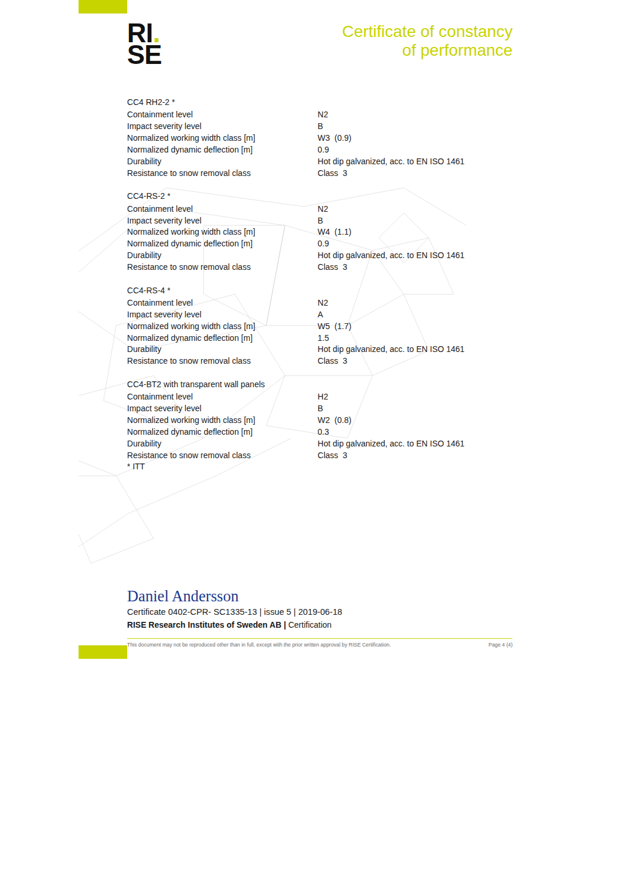RI.
SE
Certificate of constancy
of performance
CC4 RH2-2 *
| Containment level | N2 |
| Impact severity level | B |
| Normalized working width class [m] | W3 (0.9) |
| Normalized dynamic deflection [m] | 0.9 |
| Durability | Hot dip galvanized, acc. to EN ISO 1461 |
| Resistance to snow removal class | Class 3 |
CC4-RS-2 *
| Containment level | N2 |
| Impact severity level | B |
| Normalized working width class [m] | W4 (1.1) |
| Normalized dynamic deflection [m] | 0.9 |
| Durability | Hot dip galvanized, acc. to EN ISO 1461 |
| Resistance to snow removal class | Class 3 |
CC4-RS-4 *
| Containment level | N2 |
| Impact severity level | A |
| Normalized working width class [m] | W5 (1.7) |
| Normalized dynamic deflection [m] | 1.5 |
| Durability | Hot dip galvanized, acc. to EN ISO 1461 |
| Resistance to snow removal class | Class 3 |
CC4-BT2 with transparent wall panels
| Containment level | H2 |
| Impact severity level | B |
| Normalized working width class [m] | W2 (0.8) |
| Normalized dynamic deflection [m] | 0.3 |
| Durability | Hot dip galvanized, acc. to EN ISO 1461 |
| Resistance to snow removal class | Class 3 |
* ITT
Daniel Andersson
Certificate 0402-CPR- SC1335-13 | issue 5 | 2019-06-18
RISE Research Institutes of Sweden AB | Certification
This document may not be reproduced other than in full, except with the prior written approval by RISE Certification.
Page 4 (4)